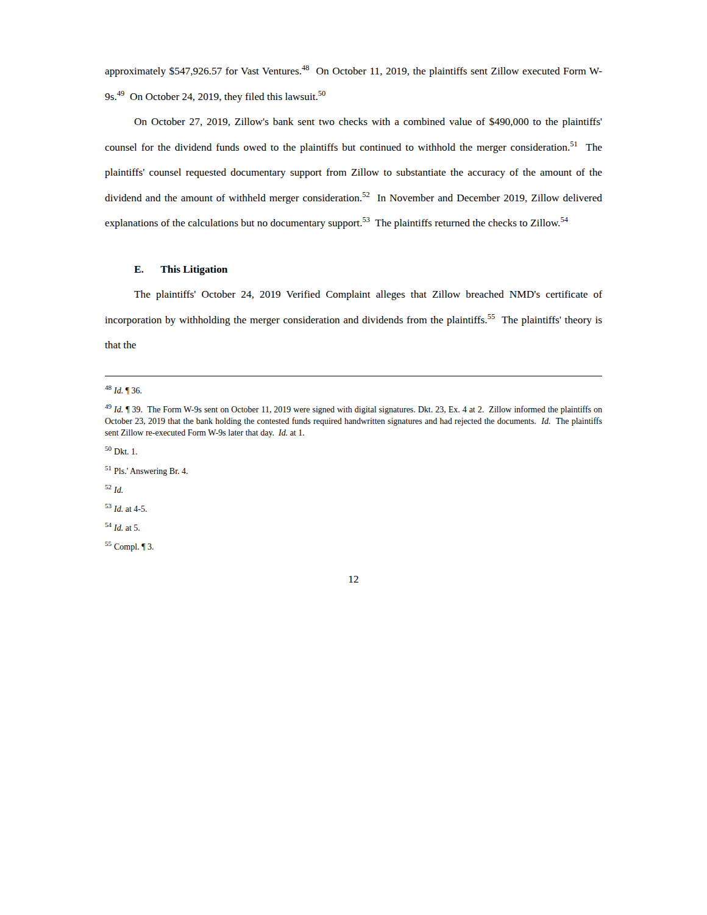approximately $547,926.57 for Vast Ventures.48 On October 11, 2019, the plaintiffs sent Zillow executed Form W-9s.49 On October 24, 2019, they filed this lawsuit.50
On October 27, 2019, Zillow's bank sent two checks with a combined value of $490,000 to the plaintiffs' counsel for the dividend funds owed to the plaintiffs but continued to withhold the merger consideration.51 The plaintiffs' counsel requested documentary support from Zillow to substantiate the accuracy of the amount of the dividend and the amount of withheld merger consideration.52 In November and December 2019, Zillow delivered explanations of the calculations but no documentary support.53 The plaintiffs returned the checks to Zillow.54
E. This Litigation
The plaintiffs' October 24, 2019 Verified Complaint alleges that Zillow breached NMD's certificate of incorporation by withholding the merger consideration and dividends from the plaintiffs.55 The plaintiffs' theory is that the
48 Id. ¶ 36.
49 Id. ¶ 39. The Form W-9s sent on October 11, 2019 were signed with digital signatures. Dkt. 23, Ex. 4 at 2. Zillow informed the plaintiffs on October 23, 2019 that the bank holding the contested funds required handwritten signatures and had rejected the documents. Id. The plaintiffs sent Zillow re-executed Form W-9s later that day. Id. at 1.
50 Dkt. 1.
51 Pls.' Answering Br. 4.
52 Id.
53 Id. at 4-5.
54 Id. at 5.
55 Compl. ¶ 3.
12